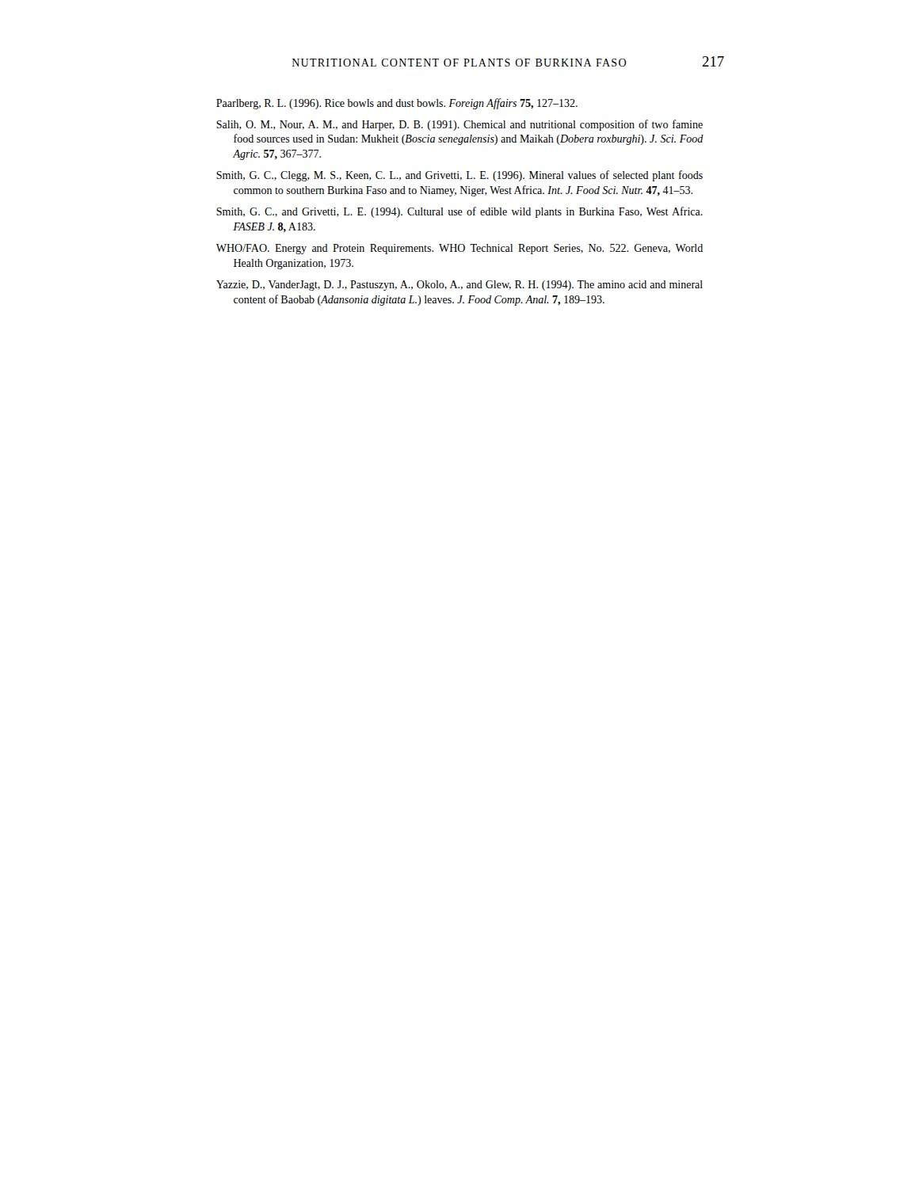Nutritional Content of Plants of Burkina Faso 217
Paarlberg, R. L. (1996). Rice bowls and dust bowls. Foreign Affairs 75, 127–132.
Salih, O. M., Nour, A. M., and Harper, D. B. (1991). Chemical and nutritional composition of two famine food sources used in Sudan: Mukheit (Boscia senegalensis) and Maikah (Dobera roxburghi). J. Sci. Food Agric. 57, 367–377.
Smith, G. C., Clegg, M. S., Keen, C. L., and Grivetti, L. E. (1996). Mineral values of selected plant foods common to southern Burkina Faso and to Niamey, Niger, West Africa. Int. J. Food Sci. Nutr. 47, 41–53.
Smith, G. C., and Grivetti, L. E. (1994). Cultural use of edible wild plants in Burkina Faso, West Africa. FASEB J. 8, A183.
WHO/FAO. Energy and Protein Requirements. WHO Technical Report Series, No. 522. Geneva, World Health Organization, 1973.
Yazzie, D., VanderJagt, D. J., Pastuszyn, A., Okolo, A., and Glew, R. H. (1994). The amino acid and mineral content of Baobab (Adansonia digitata L.) leaves. J. Food Comp. Anal. 7, 189–193.